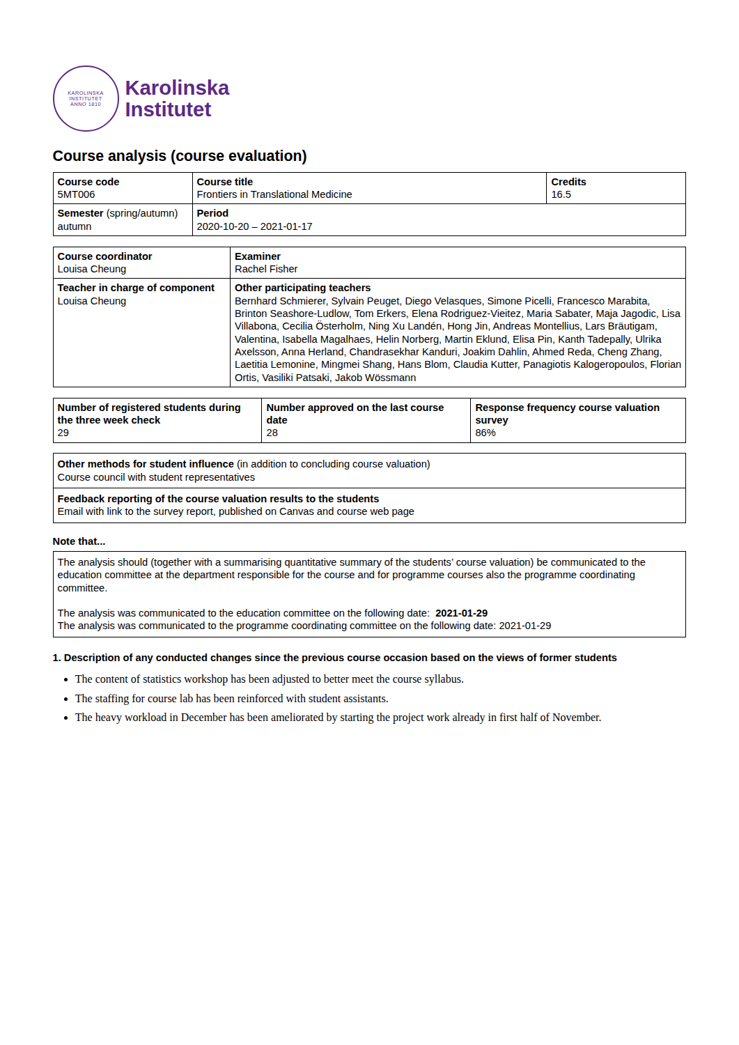KAROLINSKA INSTITUTET
ANNO 1810
Karolinska
Institutet
Course analysis (course evaluation)
| Course code 5MT006 | Course title Frontiers in Translational Medicine | Credits 16.5 |
| Semester (spring/autumn) autumn | Period 2020-10-20 – 2021-01-17 |
| Course coordinator Louisa Cheung | Examiner Rachel Fisher |
| Teacher in charge of component Louisa Cheung | Other participating teachers Bernhard Schmierer, Sylvain Peuget, Diego Velasques, Simone Picelli, Francesco Marabita, Brinton Seashore-Ludlow, Tom Erkers, Elena Rodriguez-Vieitez, Maria Sabater, Maja Jagodic, Lisa Villabona, Cecilia Österholm, Ning Xu Landén, Hong Jin, Andreas Montellius, Lars Bräutigam, Valentina, Isabella Magalhaes, Helin Norberg, Martin Eklund, Elisa Pin, Kanth Tadepally, Ulrika Axelsson, Anna Herland, Chandrasekhar Kanduri, Joakim Dahlin, Ahmed Reda, Cheng Zhang, Laetitia Lemonine, Mingmei Shang, Hans Blom, Claudia Kutter, Panagiotis Kalogeropoulos, Florian Ortis, Vasiliki Patsaki, Jakob Wössmann |
| Number of registered students during the three week check 29 | Number approved on the last course date 28 | Response frequency course valuation survey 86% |
| Other methods for student influence (in addition to concluding course valuation) Course council with student representatives |
| Feedback reporting of the course valuation results to the students Email with link to the survey report, published on Canvas and course web page |
Note that...
| The analysis should (together with a summarising quantitative summary of the students’ course valuation) be communicated to the education committee at the department responsible for the course and for programme courses also the programme coordinating committee. The analysis was communicated to the education committee on the following date: 2021-01-29 The analysis was communicated to the programme coordinating committee on the following date: 2021-01-29 |
1. Description of any conducted changes since the previous course occasion based on the views of former students
The content of statistics workshop has been adjusted to better meet the course syllabus.
The staffing for course lab has been reinforced with student assistants.
The heavy workload in December has been ameliorated by starting the project work already in first half of November.